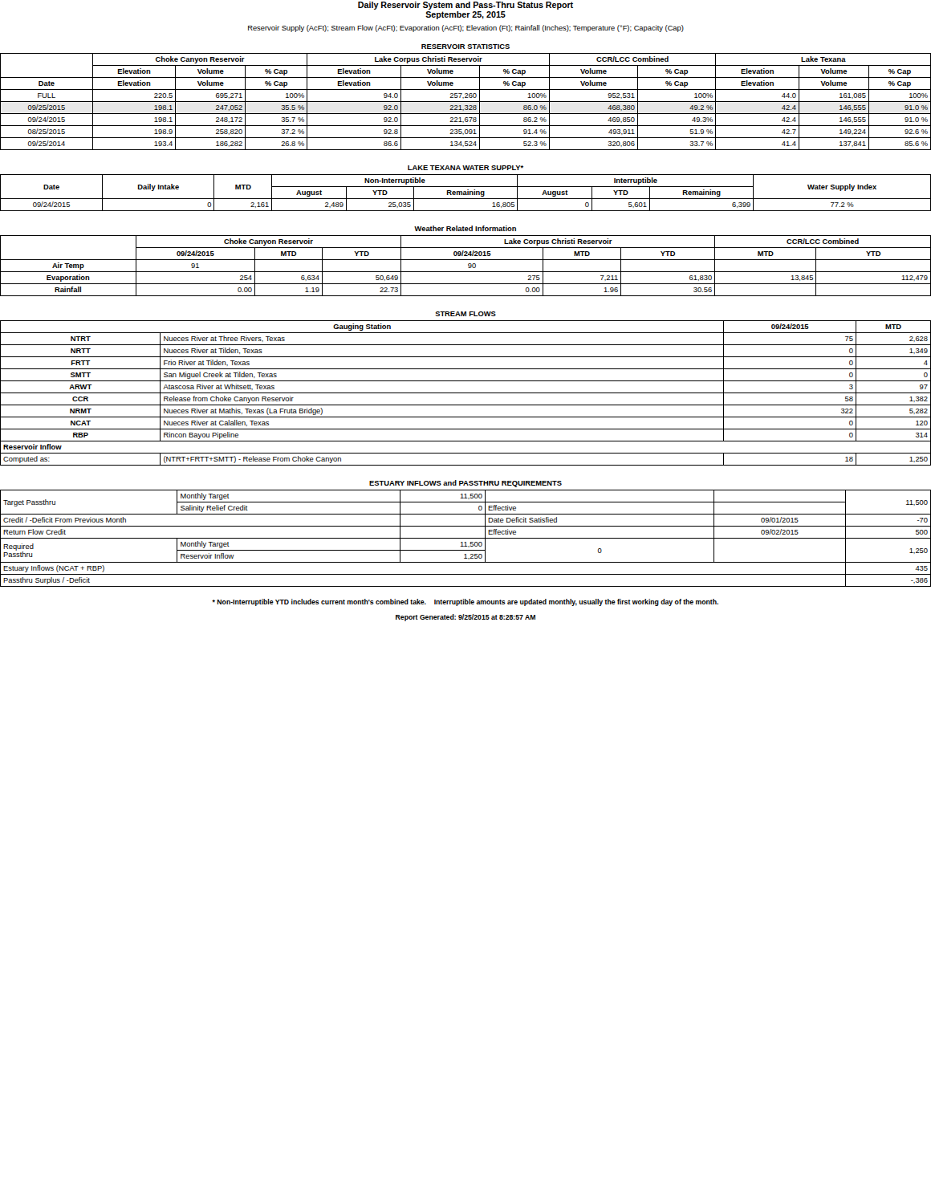Daily Reservoir System and Pass-Thru Status Report
September 25, 2015
Reservoir Supply (AcFt); Stream Flow (AcFt); Evaporation (AcFt); Elevation (Ft); Rainfall (Inches); Temperature (°F); Capacity (Cap)
RESERVOIR STATISTICS
| | Choke Canyon Reservoir | Lake Corpus Christi Reservoir | CCR/LCC Combined | Lake Texana |
| --- | --- | --- | --- | --- |
| Elevation | Volume | % Cap | Elevation | Volume | % Cap | Volume | % Cap | Elevation | Volume | % Cap |
| Date | Elevation | Volume | % Cap | Elevation | Volume | % Cap | Volume | % Cap | Elevation | Volume | % Cap |
| FULL | 220.5 | 695,271 | 100% | 94.0 | 257,260 | 100% | 952,531 | 100% | 44.0 | 161,085 | 100% |
| 09/25/2015 | 198.1 | 247,052 | 35.5 % | 92.0 | 221,328 | 86.0 % | 468,380 | 49.2 % | 42.4 | 146,555 | 91.0 % |
| 09/24/2015 | 198.1 | 248,172 | 35.7 % | 92.0 | 221,678 | 86.2 % | 469,850 | 49.3% | 42.4 | 146,555 | 91.0 % |
| 08/25/2015 | 198.9 | 258,820 | 37.2 % | 92.8 | 235,091 | 91.4 % | 493,911 | 51.9 % | 42.7 | 149,224 | 92.6 % |
| 09/25/2014 | 193.4 | 186,282 | 26.8 % | 86.6 | 134,524 | 52.3 % | 320,806 | 33.7 % | 41.4 | 137,841 | 85.6 % |
LAKE TEXANA WATER SUPPLY*
| Date | Daily Intake | MTD | Non-Interruptible | Interruptible | Water Supply Index |
| --- | --- | --- | --- | --- | --- |
| August | YTD | Remaining | August | YTD | Remaining |
| 09/24/2015 | 0 | 2,161 | 2,489 | 25,035 | 16,805 | 0 | 5,601 | 6,399 | 77.2 % |
Weather Related Information
| | Choke Canyon Reservoir | Lake Corpus Christi Reservoir | CCR/LCC Combined |
| --- | --- | --- | --- |
| 09/24/2015 | MTD | YTD | 09/24/2015 | MTD | YTD | MTD | YTD |
| Air Temp | 91 | | | 90 | | | | |
| Evaporation | 254 | 6,634 | 50,649 | 275 | 7,211 | 61,830 | 13,845 | 112,479 |
| Rainfall | 0.00 | 1.19 | 22.73 | 0.00 | 1.96 | 30.56 | | |
STREAM FLOWS
| Gauging Station | 09/24/2015 | MTD |
| --- | --- | --- |
| NTRT | Nueces River at Three Rivers, Texas | 75 | 2,628 |
| NRTT | Nueces River at Tilden, Texas | 0 | 1,349 |
| FRTT | Frio River at Tilden, Texas | 0 | 4 |
| SMTT | San Miguel Creek at Tilden, Texas | 0 | 0 |
| ARWT | Atascosa River at Whitsett, Texas | 3 | 97 |
| CCR | Release from Choke Canyon Reservoir | 58 | 1,382 |
| NRMT | Nueces River at Mathis, Texas (La Fruta Bridge) | 322 | 5,282 |
| NCAT | Nueces River at Calallen, Texas | 0 | 120 |
| RBP | Rincon Bayou Pipeline | 0 | 314 |
| Reservoir Inflow |
| Computed as: | (NTRT+FRTT+SMTT) - Release From Choke Canyon | 18 | 1,250 |
ESTUARY INFLOWS and PASSTHRU REQUIREMENTS
| Target Passthru | Monthly Target | 11,500 | | | 11,500 |
| Salinity Relief Credit | 0 | Effective | |
| Credit / -Deficit From Previous Month | | Date Deficit Satisfied | 09/01/2015 | -70 |
| Return Flow Credit | | Effective | 09/02/2015 | 500 |
| Required Passthru | Monthly Target | 11,500 | 0 | | 1,250 |
| Reservoir Inflow | 1,250 |
| Estuary Inflows (NCAT + RBP) | 435 |
| Passthru Surplus / -Deficit | -,386 |
* Non-Interruptible YTD includes current month's combined take. Interruptible amounts are updated monthly, usually the first working day of the month.
Report Generated: 9/25/2015 at 8:28:57 AM